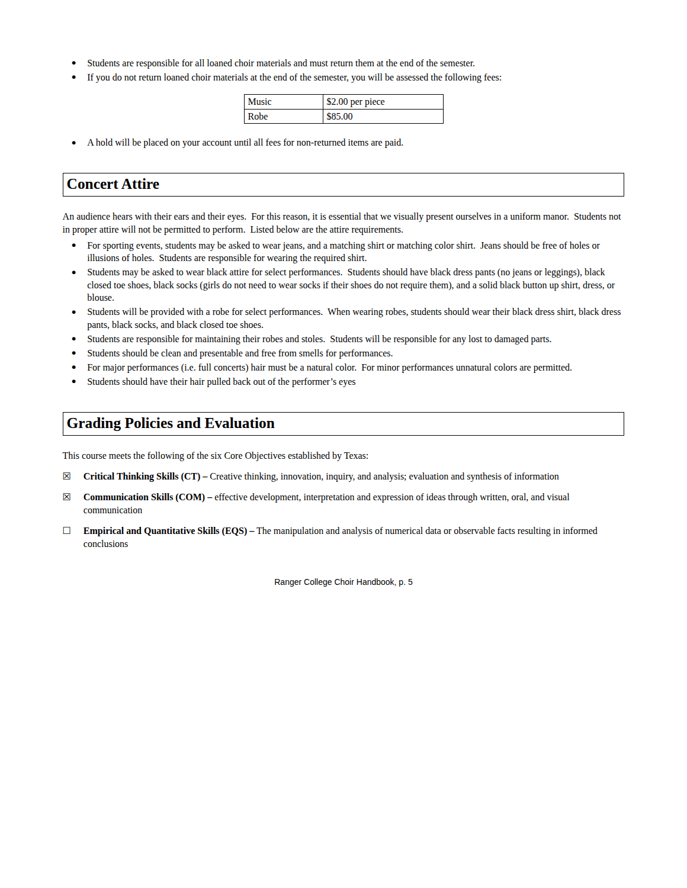Students are responsible for all loaned choir materials and must return them at the end of the semester.
If you do not return loaned choir materials at the end of the semester, you will be assessed the following fees:
| Music | $2.00 per piece |
| Robe | $85.00 |
A hold will be placed on your account until all fees for non-returned items are paid.
Concert Attire
An audience hears with their ears and their eyes. For this reason, it is essential that we visually present ourselves in a uniform manor. Students not in proper attire will not be permitted to perform. Listed below are the attire requirements.
For sporting events, students may be asked to wear jeans, and a matching shirt or matching color shirt. Jeans should be free of holes or illusions of holes. Students are responsible for wearing the required shirt.
Students may be asked to wear black attire for select performances. Students should have black dress pants (no jeans or leggings), black closed toe shoes, black socks (girls do not need to wear socks if their shoes do not require them), and a solid black button up shirt, dress, or blouse.
Students will be provided with a robe for select performances. When wearing robes, students should wear their black dress shirt, black dress pants, black socks, and black closed toe shoes.
Students are responsible for maintaining their robes and stoles. Students will be responsible for any lost to damaged parts.
Students should be clean and presentable and free from smells for performances.
For major performances (i.e. full concerts) hair must be a natural color. For minor performances unnatural colors are permitted.
Students should have their hair pulled back out of the performer’s eyes
Grading Policies and Evaluation
This course meets the following of the six Core Objectives established by Texas:
☒ Critical Thinking Skills (CT) – Creative thinking, innovation, inquiry, and analysis; evaluation and synthesis of information
☒ Communication Skills (COM) – effective development, interpretation and expression of ideas through written, oral, and visual communication
☐ Empirical and Quantitative Skills (EQS) – The manipulation and analysis of numerical data or observable facts resulting in informed conclusions
Ranger College Choir Handbook, p. 5